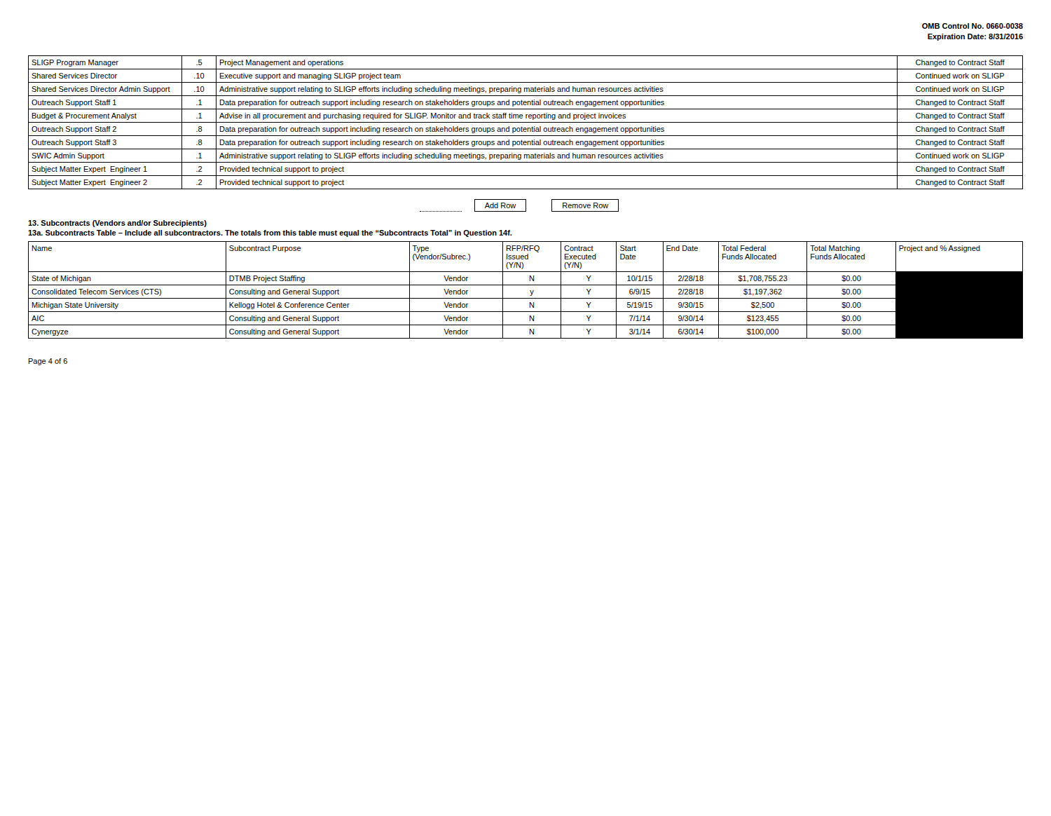OMB Control No. 0660-0038
Expiration Date: 8/31/2016
| SLIGP Program Manager | .5 | Project Management and operations | Changed to Contract Staff |
| Shared Services Director | .10 | Executive support and managing SLIGP project team | Continued work on SLIGP |
| Shared Services Director Admin Support | .10 | Administrative support relating to SLIGP efforts including scheduling meetings, preparing materials and human resources activities | Continued work on SLIGP |
| Outreach Support Staff 1 | .1 | Data preparation for outreach support including research on stakeholders groups and potential outreach engagement opportunities | Changed to Contract Staff |
| Budget & Procurement Analyst | .1 | Advise in all procurement and purchasing required for SLIGP. Monitor and track staff time reporting and project invoices | Changed to Contract Staff |
| Outreach Support Staff 2 | .8 | Data preparation for outreach support including research on stakeholders groups and potential outreach engagement opportunities | Changed to Contract Staff |
| Outreach Support Staff 3 | .8 | Data preparation for outreach support including research on stakeholders groups and potential outreach engagement opportunities | Changed to Contract Staff |
| SWIC Admin Support | .1 | Administrative support relating to SLIGP efforts including scheduling meetings, preparing materials and human resources activities | Continued work on SLIGP |
| Subject Matter Expert Engineer 1 | .2 | Provided technical support to project | Changed to Contract Staff |
| Subject Matter Expert Engineer 2 | .2 | Provided technical support to project | Changed to Contract Staff |
Add Row Remove Row
13. Subcontracts (Vendors and/or Subrecipients)
13a. Subcontracts Table – Include all subcontractors. The totals from this table must equal the “Subcontracts Total” in Question 14f.
| Name | Subcontract Purpose | Type (Vendor/Subrec.) | RFP/RFQ Issued (Y/N) | Contract Executed (Y/N) | Start Date | End Date | Total Federal Funds Allocated | Total Matching Funds Allocated | Project and % Assigned |
| --- | --- | --- | --- | --- | --- | --- | --- | --- | --- |
| State of Michigan | DTMB Project Staffing | Vendor | N | Y | 10/1/15 | 2/28/18 | $1,708,755.23 | $0.00 | |
| Consolidated Telecom Services (CTS) | Consulting and General Support | Vendor | y | Y | 6/9/15 | 2/28/18 | $1,197,362 | $0.00 | |
| Michigan State University | Kellogg Hotel & Conference Center | Vendor | N | Y | 5/19/15 | 9/30/15 | $2,500 | $0.00 | |
| AIC | Consulting and General Support | Vendor | N | Y | 7/1/14 | 9/30/14 | $123,455 | $0.00 | |
| Cynergyze | Consulting and General Support | Vendor | N | Y | 3/1/14 | 6/30/14 | $100,000 | $0.00 | |
Page 4 of 6